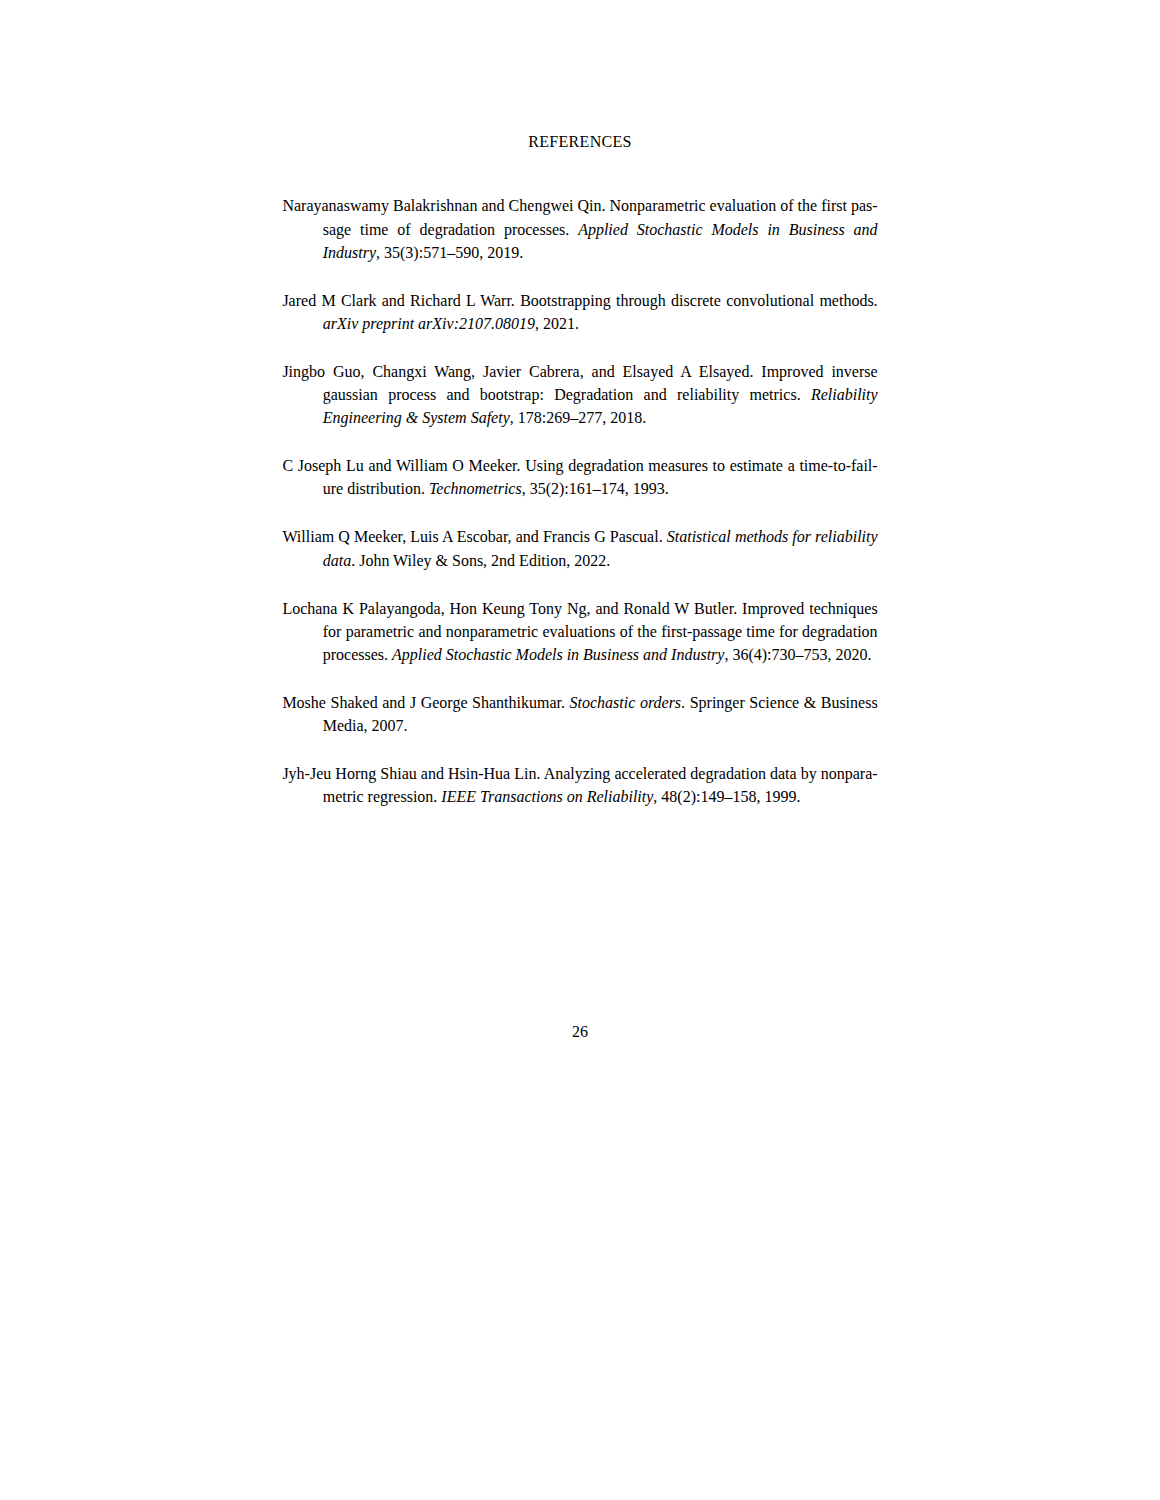REFERENCES
Narayanaswamy Balakrishnan and Chengwei Qin. Nonparametric evaluation of the first passage time of degradation processes. Applied Stochastic Models in Business and Industry, 35(3):571–590, 2019.
Jared M Clark and Richard L Warr. Bootstrapping through discrete convolutional methods. arXiv preprint arXiv:2107.08019, 2021.
Jingbo Guo, Changxi Wang, Javier Cabrera, and Elsayed A Elsayed. Improved inverse gaussian process and bootstrap: Degradation and reliability metrics. Reliability Engineering & System Safety, 178:269–277, 2018.
C Joseph Lu and William O Meeker. Using degradation measures to estimate a time-to-failure distribution. Technometrics, 35(2):161–174, 1993.
William Q Meeker, Luis A Escobar, and Francis G Pascual. Statistical methods for reliability data. John Wiley & Sons, 2nd Edition, 2022.
Lochana K Palayangoda, Hon Keung Tony Ng, and Ronald W Butler. Improved techniques for parametric and nonparametric evaluations of the first-passage time for degradation processes. Applied Stochastic Models in Business and Industry, 36(4):730–753, 2020.
Moshe Shaked and J George Shanthikumar. Stochastic orders. Springer Science & Business Media, 2007.
Jyh-Jeu Horng Shiau and Hsin-Hua Lin. Analyzing accelerated degradation data by nonparametric regression. IEEE Transactions on Reliability, 48(2):149–158, 1999.
26